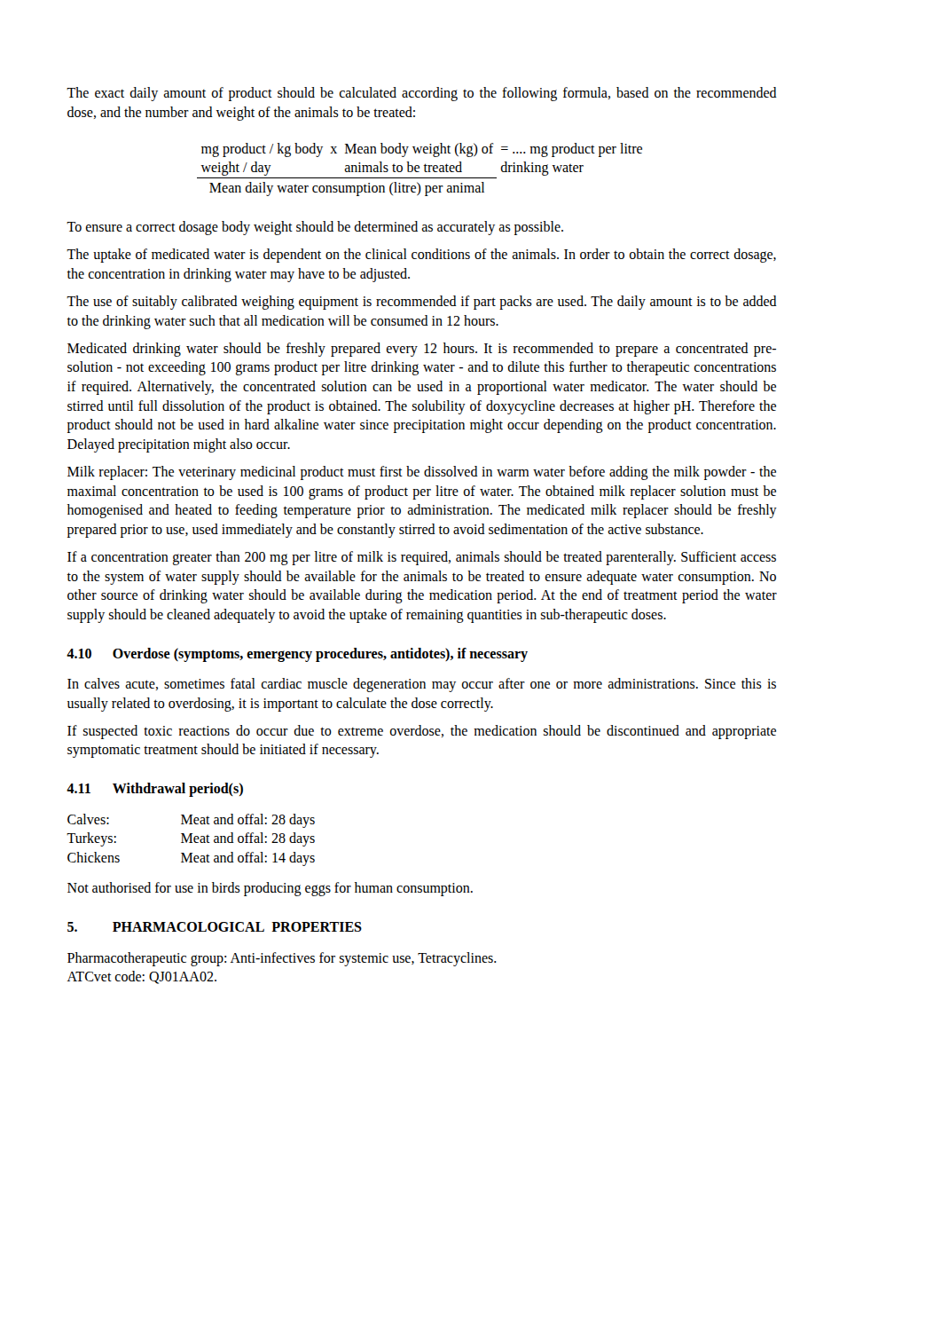The exact daily amount of product should be calculated according to the following formula, based on the recommended dose, and the number and weight of the animals to be treated:
| mg product / kg body weight / day | x | Mean body weight (kg) of animals to be treated | = .... mg product per litre drinking water |
| Mean daily water consumption (litre) per animal |
To ensure a correct dosage body weight should be determined as accurately as possible.
The uptake of medicated water is dependent on the clinical conditions of the animals. In order to obtain the correct dosage, the concentration in drinking water may have to be adjusted.
The use of suitably calibrated weighing equipment is recommended if part packs are used. The daily amount is to be added to the drinking water such that all medication will be consumed in 12 hours.
Medicated drinking water should be freshly prepared every 12 hours. It is recommended to prepare a concentrated pre-solution - not exceeding 100 grams product per litre drinking water - and to dilute this further to therapeutic concentrations if required. Alternatively, the concentrated solution can be used in a proportional water medicator. The water should be stirred until full dissolution of the product is obtained. The solubility of doxycycline decreases at higher pH. Therefore the product should not be used in hard alkaline water since precipitation might occur depending on the product concentration. Delayed precipitation might also occur.
Milk replacer: The veterinary medicinal product must first be dissolved in warm water before adding the milk powder - the maximal concentration to be used is 100 grams of product per litre of water. The obtained milk replacer solution must be homogenised and heated to feeding temperature prior to administration. The medicated milk replacer should be freshly prepared prior to use, used immediately and be constantly stirred to avoid sedimentation of the active substance.
If a concentration greater than 200 mg per litre of milk is required, animals should be treated parenterally. Sufficient access to the system of water supply should be available for the animals to be treated to ensure adequate water consumption. No other source of drinking water should be available during the medication period. At the end of treatment period the water supply should be cleaned adequately to avoid the uptake of remaining quantities in sub-therapeutic doses.
4.10 Overdose (symptoms, emergency procedures, antidotes), if necessary
In calves acute, sometimes fatal cardiac muscle degeneration may occur after one or more administrations. Since this is usually related to overdosing, it is important to calculate the dose correctly.
If suspected toxic reactions do occur due to extreme overdose, the medication should be discontinued and appropriate symptomatic treatment should be initiated if necessary.
4.11 Withdrawal period(s)
| Calves: | Meat and offal: 28 days |
| Turkeys: | Meat and offal: 28 days |
| Chickens | Meat and offal: 14 days |
Not authorised for use in birds producing eggs for human consumption.
5. PHARMACOLOGICAL PROPERTIES
Pharmacotherapeutic group: Anti-infectives for systemic use, Tetracyclines.
ATCvet code: QJ01AA02.